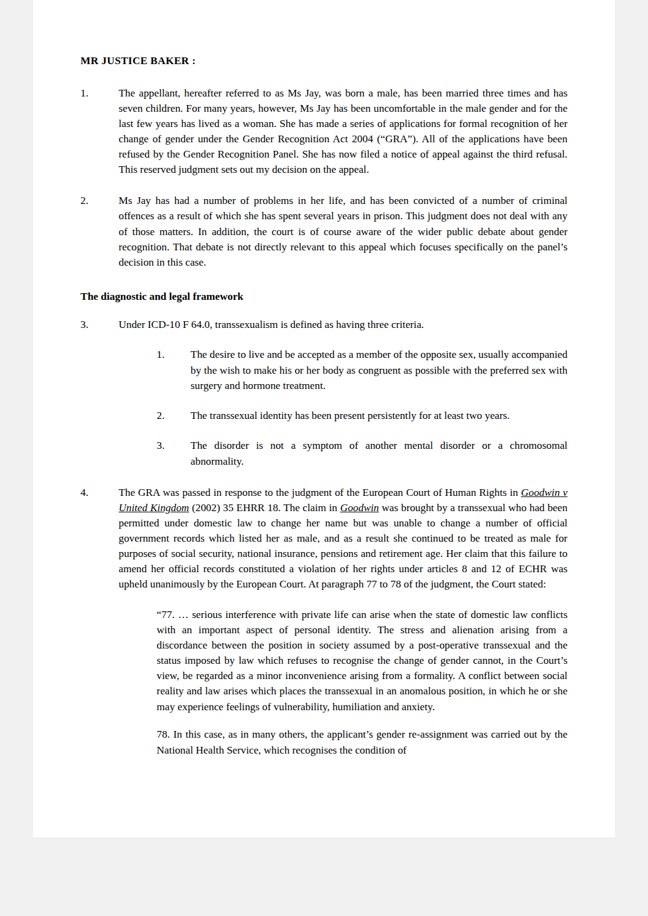MR JUSTICE BAKER :
The appellant, hereafter referred to as Ms Jay, was born a male, has been married three times and has seven children. For many years, however, Ms Jay has been uncomfortable in the male gender and for the last few years has lived as a woman. She has made a series of applications for formal recognition of her change of gender under the Gender Recognition Act 2004 (“GRA”). All of the applications have been refused by the Gender Recognition Panel. She has now filed a notice of appeal against the third refusal. This reserved judgment sets out my decision on the appeal.
Ms Jay has had a number of problems in her life, and has been convicted of a number of criminal offences as a result of which she has spent several years in prison. This judgment does not deal with any of those matters. In addition, the court is of course aware of the wider public debate about gender recognition. That debate is not directly relevant to this appeal which focuses specifically on the panel’s decision in this case.
The diagnostic and legal framework
Under ICD-10 F 64.0, transsexualism is defined as having three criteria.
The desire to live and be accepted as a member of the opposite sex, usually accompanied by the wish to make his or her body as congruent as possible with the preferred sex with surgery and hormone treatment.
The transsexual identity has been present persistently for at least two years.
The disorder is not a symptom of another mental disorder or a chromosomal abnormality.
The GRA was passed in response to the judgment of the European Court of Human Rights in Goodwin v United Kingdom (2002) 35 EHRR 18. The claim in Goodwin was brought by a transsexual who had been permitted under domestic law to change her name but was unable to change a number of official government records which listed her as male, and as a result she continued to be treated as male for purposes of social security, national insurance, pensions and retirement age. Her claim that this failure to amend her official records constituted a violation of her rights under articles 8 and 12 of ECHR was upheld unanimously by the European Court. At paragraph 77 to 78 of the judgment, the Court stated:
“77. … serious interference with private life can arise when the state of domestic law conflicts with an important aspect of personal identity. The stress and alienation arising from a discordance between the position in society assumed by a post-operative transsexual and the status imposed by law which refuses to recognise the change of gender cannot, in the Court’s view, be regarded as a minor inconvenience arising from a formality. A conflict between social reality and law arises which places the transsexual in an anomalous position, in which he or she may experience feelings of vulnerability, humiliation and anxiety.
78. In this case, as in many others, the applicant’s gender re-assignment was carried out by the National Health Service, which recognises the condition of